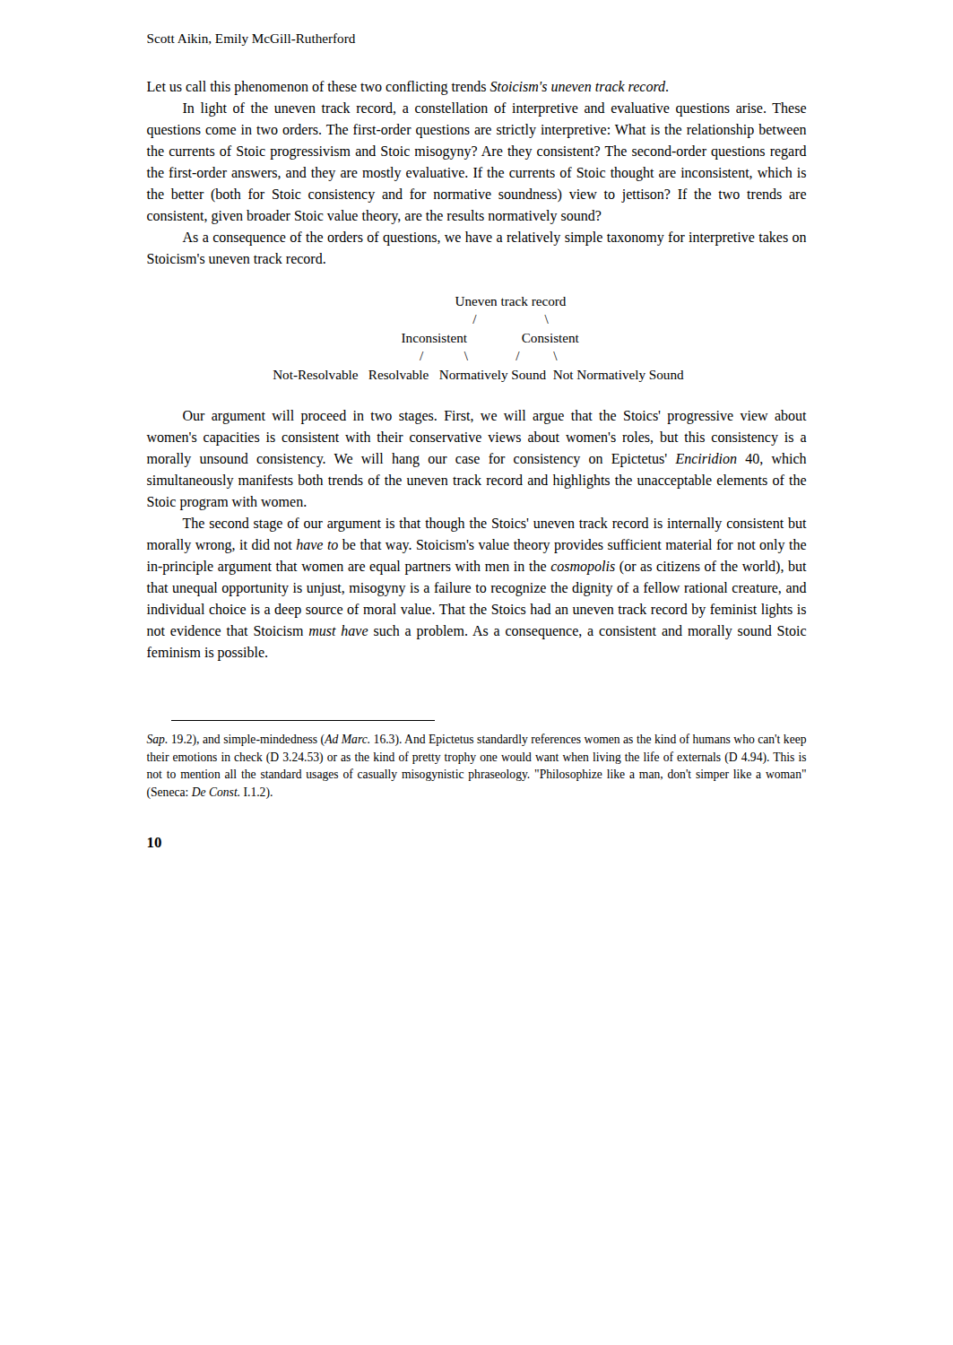Scott Aikin, Emily McGill-Rutherford
Let us call this phenomenon of these two conflicting trends Stoicism's uneven track record.
In light of the uneven track record, a constellation of interpretive and evaluative questions arise. These questions come in two orders. The first-order questions are strictly interpretive: What is the relationship between the currents of Stoic progressivism and Stoic misogyny? Are they consistent? The second-order questions regard the first-order answers, and they are mostly evaluative. If the currents of Stoic thought are inconsistent, which is the better (both for Stoic consistency and for normative soundness) view to jettison? If the two trends are consistent, given broader Stoic value theory, are the results normatively sound?
As a consequence of the orders of questions, we have a relatively simple taxonomy for interpretive takes on Stoicism's uneven track record.
Uneven track record / \ Inconsistent Consistent / \ / \ Not-Resolvable Resolvable Normatively Sound Not Normatively Sound
Our argument will proceed in two stages. First, we will argue that the Stoics' progressive view about women's capacities is consistent with their conservative views about women's roles, but this consistency is a morally unsound consistency. We will hang our case for consistency on Epictetus' Enciridion 40, which simultaneously manifests both trends of the uneven track record and highlights the unacceptable elements of the Stoic program with women.
The second stage of our argument is that though the Stoics' uneven track record is internally consistent but morally wrong, it did not have to be that way. Stoicism's value theory provides sufficient material for not only the in-principle argument that women are equal partners with men in the cosmopolis (or as citizens of the world), but that unequal opportunity is unjust, misogyny is a failure to recognize the dignity of a fellow rational creature, and individual choice is a deep source of moral value. That the Stoics had an uneven track record by feminist lights is not evidence that Stoicism must have such a problem. As a consequence, a consistent and morally sound Stoic feminism is possible.
Sap. 19.2), and simple-mindedness (Ad Marc. 16.3). And Epictetus standardly references women as the kind of humans who can't keep their emotions in check (D 3.24.53) or as the kind of pretty trophy one would want when living the life of externals (D 4.94). This is not to mention all the standard usages of casually misogynistic phraseology. "Philosophize like a man, don't simper like a woman" (Seneca: De Const. I.1.2).
10